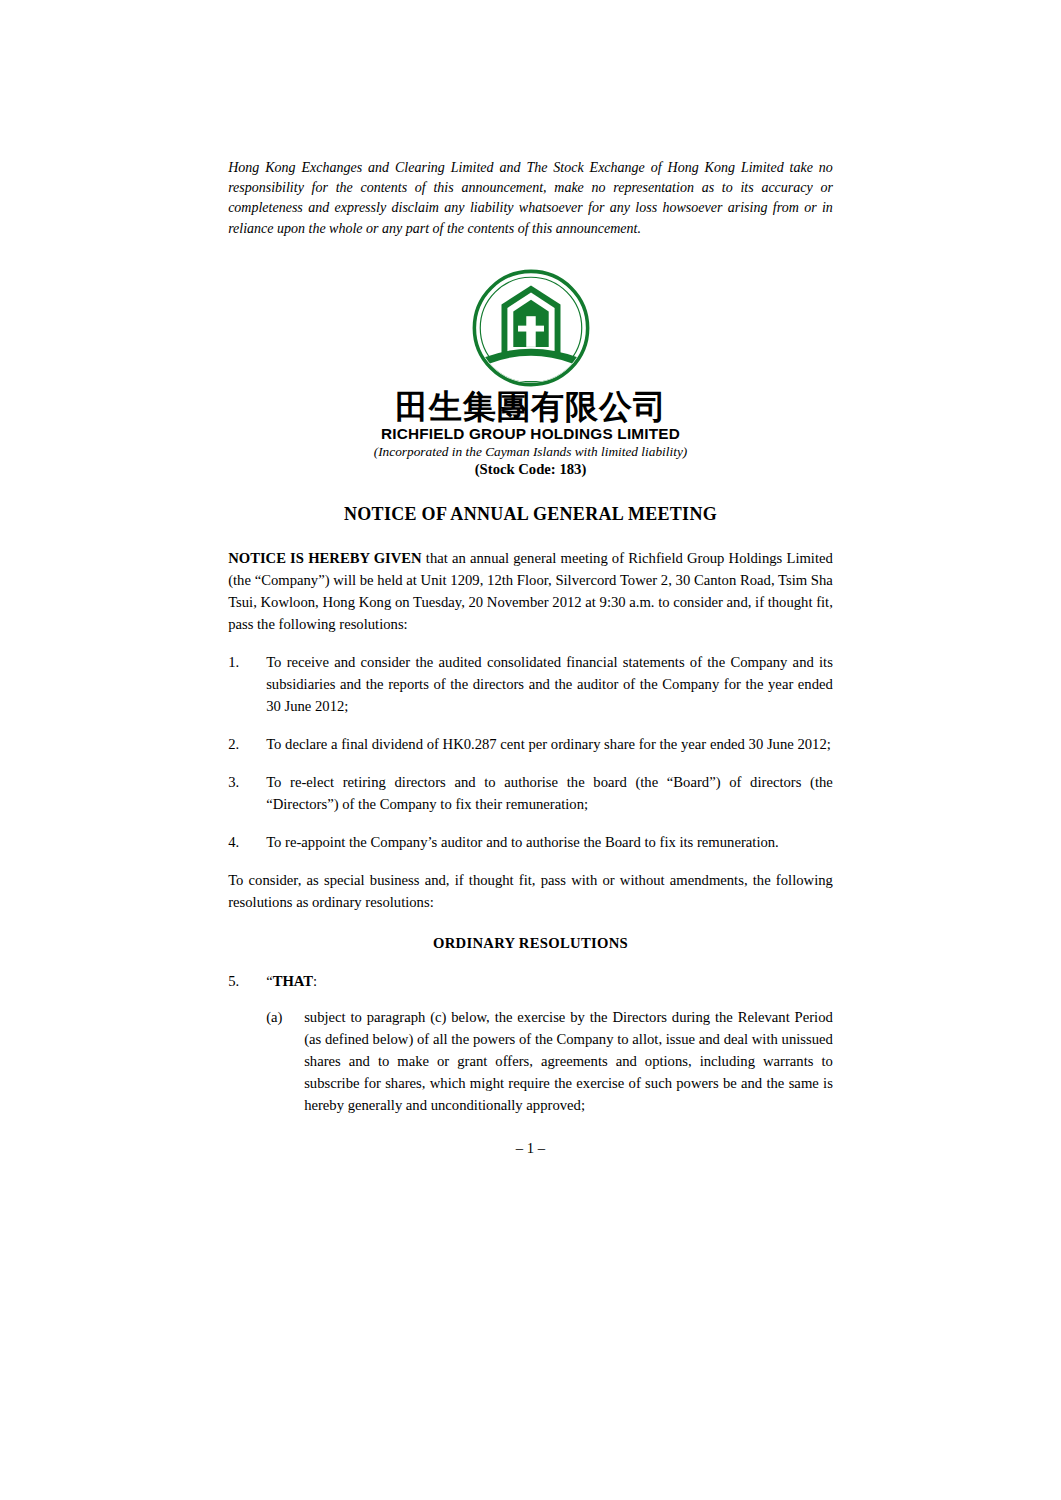Hong Kong Exchanges and Clearing Limited and The Stock Exchange of Hong Kong Limited take no responsibility for the contents of this announcement, make no representation as to its accuracy or completeness and expressly disclaim any liability whatsoever for any loss howsoever arising from or in reliance upon the whole or any part of the contents of this announcement.
田生集團有限公司
RICHFIELD GROUP HOLDINGS LIMITED
(Incorporated in the Cayman Islands with limited liability)
(Stock Code: 183)
NOTICE OF ANNUAL GENERAL MEETING
NOTICE IS HEREBY GIVEN that an annual general meeting of Richfield Group Holdings Limited (the “Company”) will be held at Unit 1209, 12th Floor, Silvercord Tower 2, 30 Canton Road, Tsim Sha Tsui, Kowloon, Hong Kong on Tuesday, 20 November 2012 at 9:30 a.m. to consider and, if thought fit, pass the following resolutions:
1. To receive and consider the audited consolidated financial statements of the Company and its subsidiaries and the reports of the directors and the auditor of the Company for the year ended 30 June 2012;
2. To declare a final dividend of HK0.287 cent per ordinary share for the year ended 30 June 2012;
3. To re-elect retiring directors and to authorise the board (the “Board”) of directors (the “Directors”) of the Company to fix their remuneration;
4. To re-appoint the Company’s auditor and to authorise the Board to fix its remuneration.
To consider, as special business and, if thought fit, pass with or without amendments, the following resolutions as ordinary resolutions:
ORDINARY RESOLUTIONS
5.“THAT:
(a) subject to paragraph (c) below, the exercise by the Directors during the Relevant Period (as defined below) of all the powers of the Company to allot, issue and deal with unissued shares and to make or grant offers, agreements and options, including warrants to subscribe for shares, which might require the exercise of such powers be and the same is hereby generally and unconditionally approved;
– 1 –